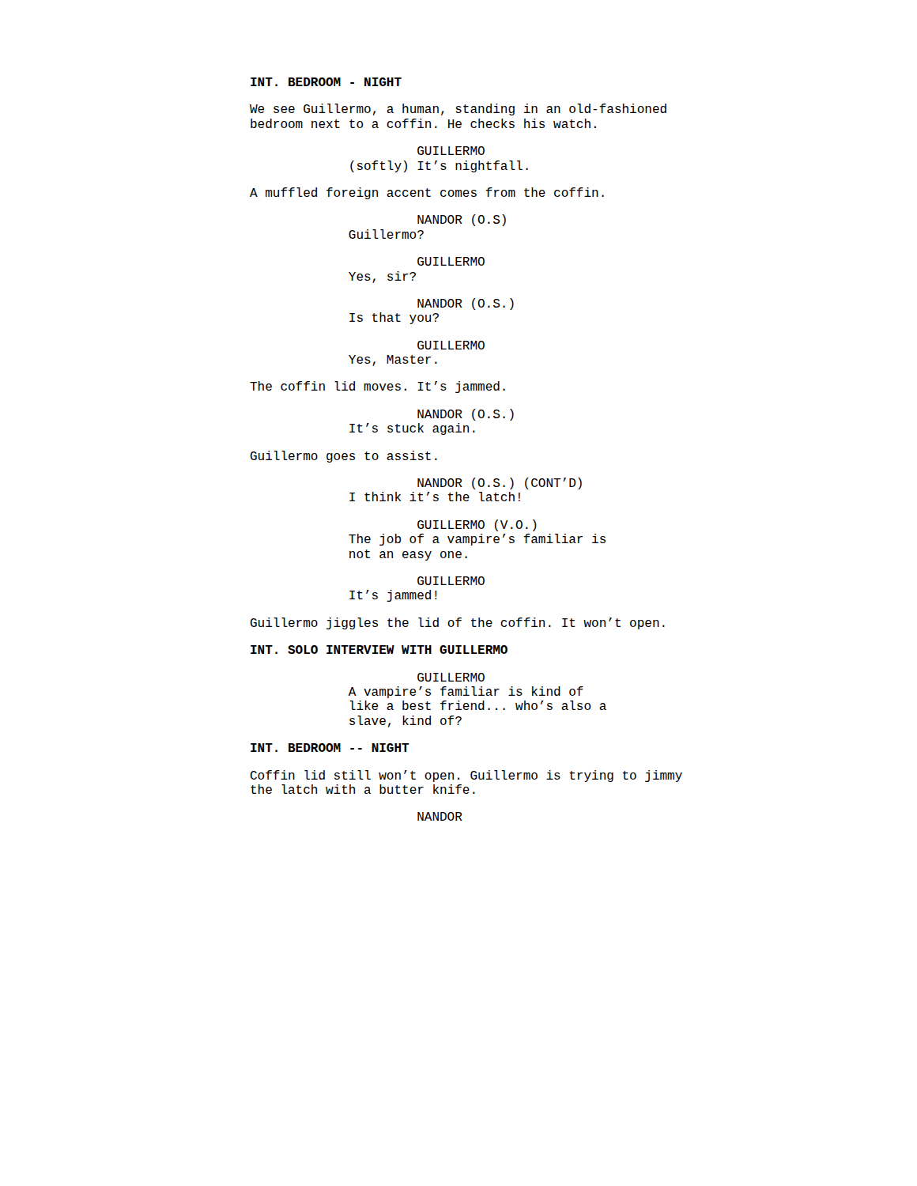INT. BEDROOM - NIGHT
We see Guillermo, a human, standing in an old-fashioned bedroom next to a coffin. He checks his watch.
GUILLERMO
(softly) It’s nightfall.
A muffled foreign accent comes from the coffin.
NANDOR (O.S)
Guillermo?
GUILLERMO
Yes, sir?
NANDOR (O.S.)
Is that you?
GUILLERMO
Yes, Master.
The coffin lid moves. It’s jammed.
NANDOR (O.S.)
It’s stuck again.
Guillermo goes to assist.
NANDOR (O.S.) (CONT’D)
I think it’s the latch!
GUILLERMO (V.O.)
The job of a vampire’s familiar is not an easy one.
GUILLERMO
It’s jammed!
Guillermo jiggles the lid of the coffin. It won’t open.
INT. SOLO INTERVIEW WITH GUILLERMO
GUILLERMO
A vampire’s familiar is kind of like a best friend... who’s also a slave, kind of?
INT. BEDROOM -- NIGHT
Coffin lid still won’t open. Guillermo is trying to jimmy the latch with a butter knife.
NANDOR